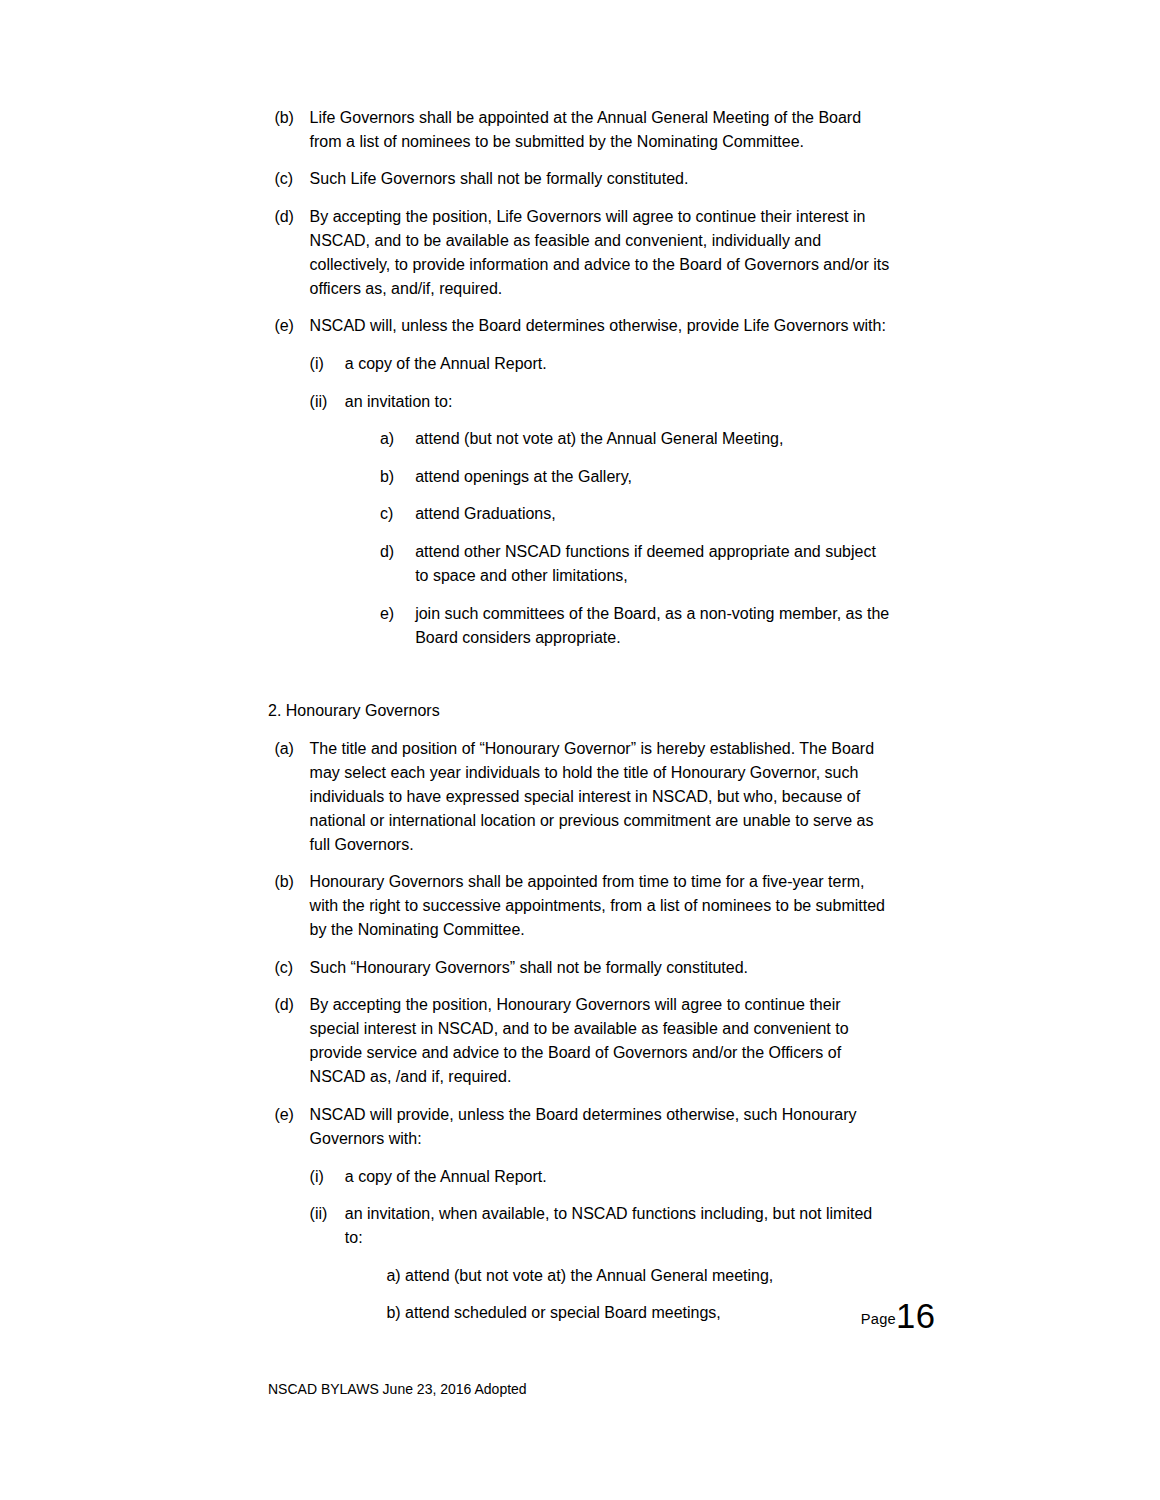(b) Life Governors shall be appointed at the Annual General Meeting of the Board from a list of nominees to be submitted by the Nominating Committee.
(c) Such Life Governors shall not be formally constituted.
(d) By accepting the position, Life Governors will agree to continue their interest in NSCAD, and to be available as feasible and convenient, individually and collectively, to provide information and advice to the Board of Governors and/or its officers as, and/if, required.
(e) NSCAD will, unless the Board determines otherwise, provide Life Governors with:
(i) a copy of the Annual Report.
(ii) an invitation to:
a) attend (but not vote at) the Annual General Meeting,
b) attend openings at the Gallery,
c) attend Graduations,
d) attend other NSCAD functions if deemed appropriate and subject to space and other limitations,
e) join such committees of the Board, as a non-voting member, as the Board considers appropriate.
2. Honourary Governors
(a) The title and position of “Honourary Governor” is hereby established. The Board may select each year individuals to hold the title of Honourary Governor, such individuals to have expressed special interest in NSCAD, but who, because of national or international location or previous commitment are unable to serve as full Governors.
(b) Honourary Governors shall be appointed from time to time for a five-year term, with the right to successive appointments, from a list of nominees to be submitted by the Nominating Committee.
(c) Such “Honourary Governors” shall not be formally constituted.
(d) By accepting the position, Honourary Governors will agree to continue their special interest in NSCAD, and to be available as feasible and convenient to provide service and advice to the Board of Governors and/or the Officers of NSCAD as, /and if, required.
(e) NSCAD will provide, unless the Board determines otherwise, such Honourary Governors with:
(i) a copy of the Annual Report.
(ii) an invitation, when available, to NSCAD functions including, but not limited to:
a) attend (but not vote at) the Annual General meeting,
b) attend scheduled or special Board meetings,
Page16
NSCAD BYLAWS June 23, 2016 Adopted